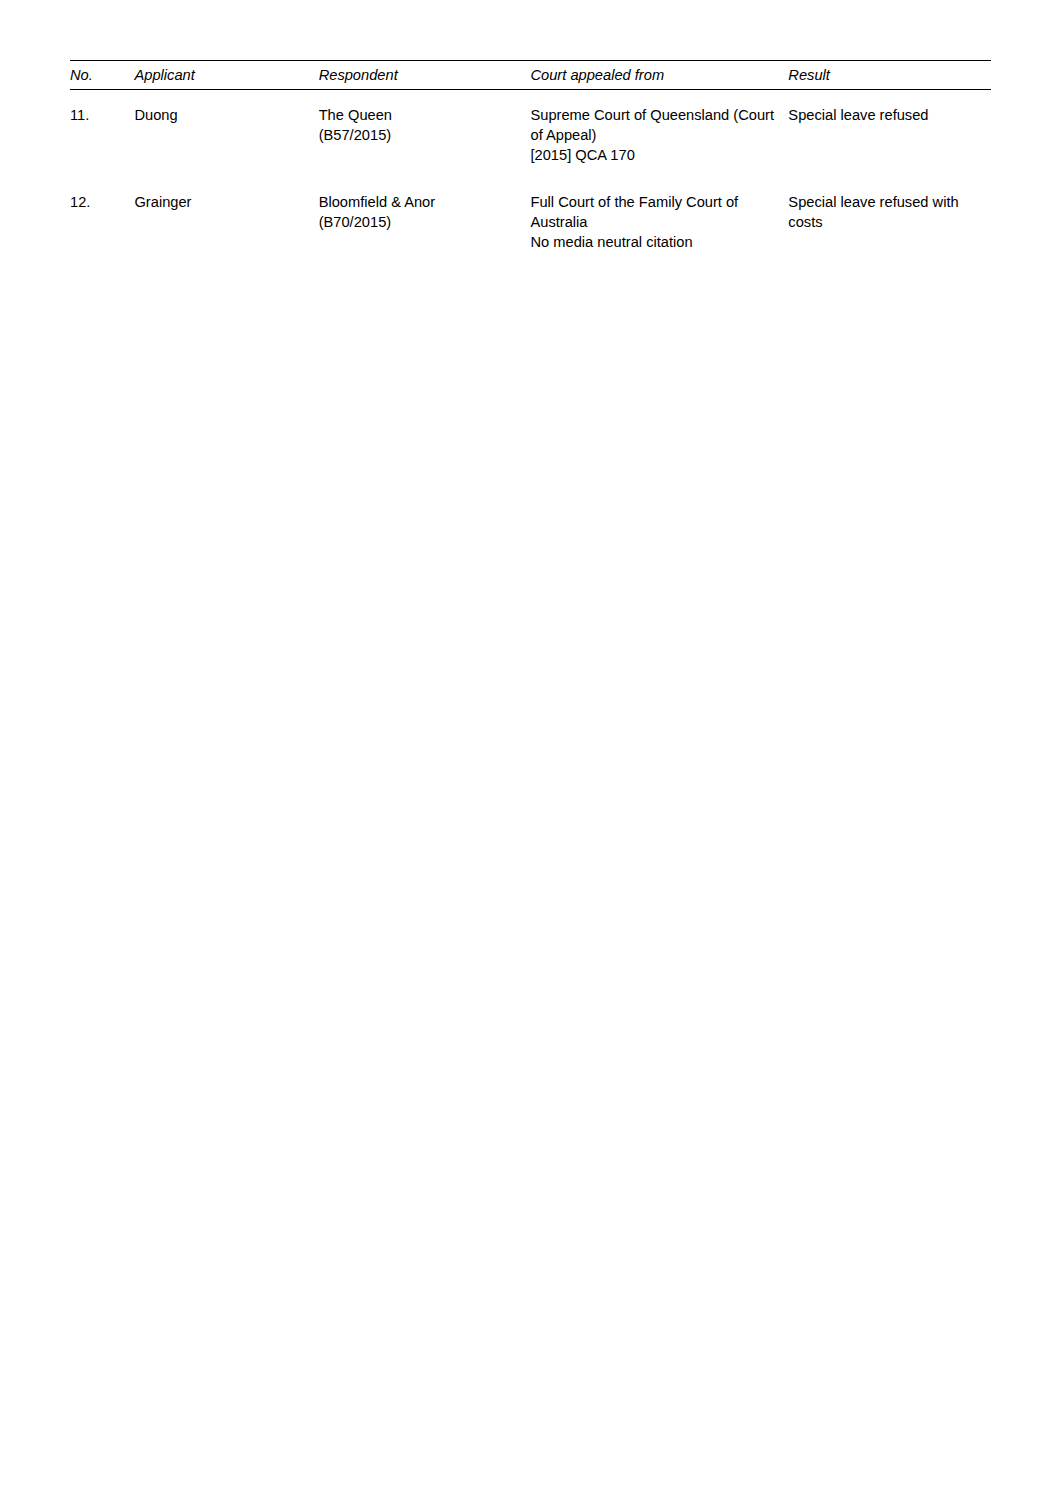| No. | Applicant | Respondent | Court appealed from | Result |
| --- | --- | --- | --- | --- |
| 11. | Duong | The Queen (B57/2015) | Supreme Court of Queensland (Court of Appeal) [2015] QCA 170 | Special leave refused |
| 12. | Grainger | Bloomfield & Anor (B70/2015) | Full Court of the Family Court of Australia No media neutral citation | Special leave refused with costs |